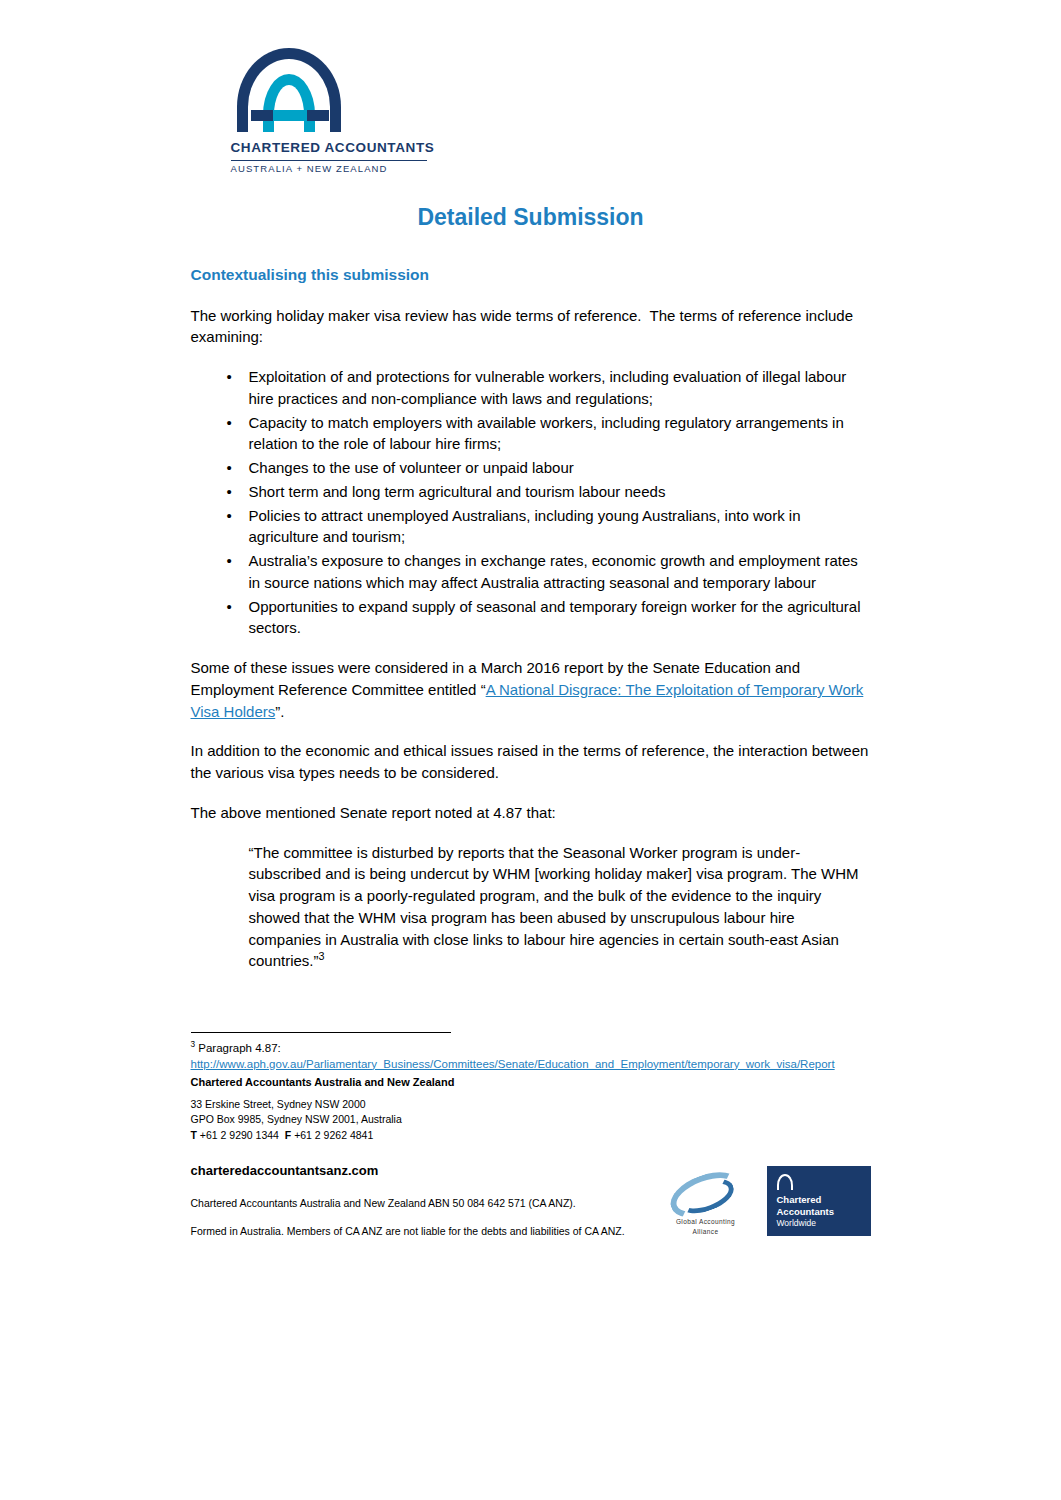CHARTERED ACCOUNTANTS
AUSTRALIA + NEW ZEALAND
Detailed Submission
Contextualising this submission
The working holiday maker visa review has wide terms of reference. The terms of reference include examining:
Exploitation of and protections for vulnerable workers, including evaluation of illegal labour hire practices and non-compliance with laws and regulations;
Capacity to match employers with available workers, including regulatory arrangements in relation to the role of labour hire firms;
Changes to the use of volunteer or unpaid labour
Short term and long term agricultural and tourism labour needs
Policies to attract unemployed Australians, including young Australians, into work in agriculture and tourism;
Australia’s exposure to changes in exchange rates, economic growth and employment rates in source nations which may affect Australia attracting seasonal and temporary labour
Opportunities to expand supply of seasonal and temporary foreign worker for the agricultural sectors.
Some of these issues were considered in a March 2016 report by the Senate Education and Employment Reference Committee entitled “A National Disgrace: The Exploitation of Temporary Work Visa Holders”.
In addition to the economic and ethical issues raised in the terms of reference, the interaction between the various visa types needs to be considered.
The above mentioned Senate report noted at 4.87 that:
“The committee is disturbed by reports that the Seasonal Worker program is under-subscribed and is being undercut by WHM [working holiday maker] visa program. The WHM visa program is a poorly-regulated program, and the bulk of the evidence to the inquiry showed that the WHM visa program has been abused by unscrupulous labour hire companies in Australia with close links to labour hire agencies in certain south-east Asian countries.”3
3 Paragraph 4.87:
http://www.aph.gov.au/Parliamentary_Business/Committees/Senate/Education_and_Employment/temporary_work_visa/Report
Chartered Accountants Australia and New Zealand
33 Erskine Street, Sydney NSW 2000
GPO Box 9985, Sydney NSW 2001, Australia
T +61 2 9290 1344 F +61 2 9262 4841
charteredaccountantsanz.com
Chartered Accountants Australia and New Zealand ABN 50 084 642 571 (CA ANZ).
Formed in Australia. Members of CA ANZ are not liable for the debts and liabilities of CA ANZ.
Global Accounting Alliance
Chartered
Accountants
Worldwide